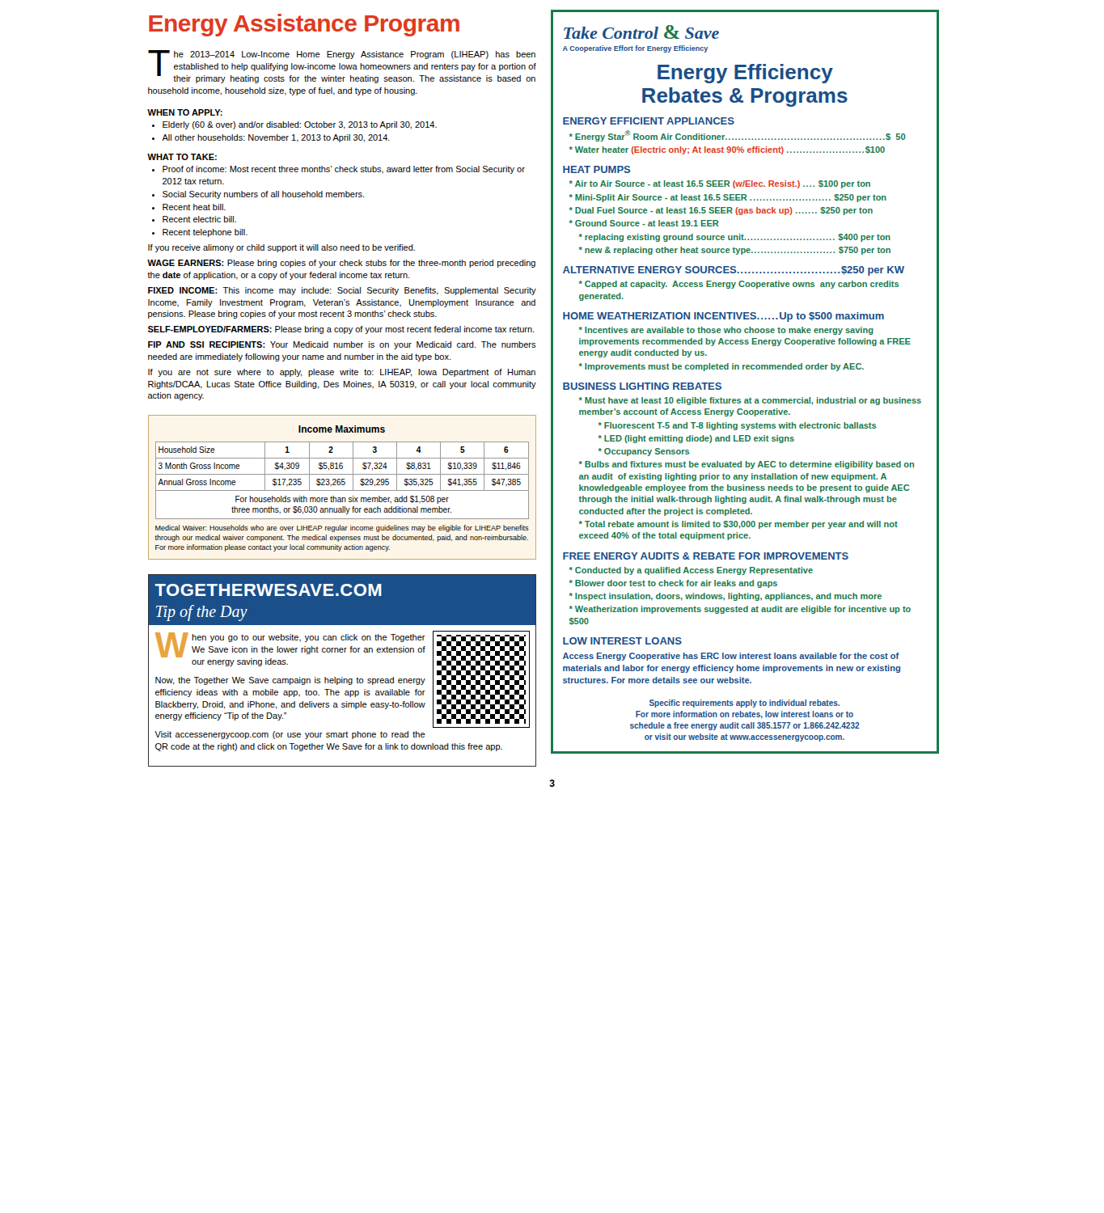Energy Assistance Program
The 2013–2014 Low-Income Home Energy Assistance Program (LIHEAP) has been established to help qualifying low-income Iowa homeowners and renters pay for a portion of their primary heating costs for the winter heating season. The assistance is based on household income, household size, type of fuel, and type of housing.
WHEN TO APPLY:
Elderly (60 & over) and/or disabled: October 3, 2013 to April 30, 2014.
All other households: November 1, 2013 to April 30, 2014.
WHAT TO TAKE:
Proof of income: Most recent three months’ check stubs, award letter from Social Security or 2012 tax return.
Social Security numbers of all household members.
Recent heat bill.
Recent electric bill.
Recent telephone bill.
If you receive alimony or child support it will also need to be verified.
WAGE EARNERS: Please bring copies of your check stubs for the three-month period preceding the date of application, or a copy of your federal income tax return.
FIXED INCOME: This income may include: Social Security Benefits, Supplemental Security Income, Family Investment Program, Veteran’s Assistance, Unemployment Insurance and pensions. Please bring copies of your most recent 3 months’ check stubs.
SELF-EMPLOYED/FARMERS: Please bring a copy of your most recent federal income tax return.
FIP AND SSI RECIPIENTS: Your Medicaid number is on your Medicaid card. The numbers needed are immediately following your name and number in the aid type box.
If you are not sure where to apply, please write to: LIHEAP, Iowa Department of Human Rights/DCAA, Lucas State Office Building, Des Moines, IA 50319, or call your local community action agency.
Income Maximums
| Household Size | 1 | 2 | 3 | 4 | 5 | 6 |
| 3 Month Gross Income | $4,309 | $5,816 | $7,324 | $8,831 | $10,339 | $11,846 |
| Annual Gross Income | $17,235 | $23,265 | $29,295 | $35,325 | $41,355 | $47,385 |
| For households with more than six member, add $1,508 per three months, or $6,030 annually for each additional member. |
Medical Waiver: Households who are over LIHEAP regular income guidelines may be eligible for LIHEAP benefits through our medical waiver component. The medical expenses must be documented, paid, and non-reimbursable. For more information please contact your local community action agency.
TOGETHERWESAVE.COM
Tip of the Day
When you go to our website, you can click on the Together We Save icon in the lower right corner for an extension of our energy saving ideas.
Now, the Together We Save campaign is helping to spread energy efficiency ideas with a mobile app, too. The app is available for Blackberry, Droid, and iPhone, and delivers a simple easy-to-follow energy efficiency “Tip of the Day.”
Visit accessenergycoop.com (or use your smart phone to read the QR code at the right) and click on Together We Save for a link to download this free app.
Take Control & Save
A Cooperative Effort for Energy Efficiency
Energy Efficiency
Rebates & Programs
ENERGY EFFICIENT APPLIANCES
* Energy Star® Room Air Conditioner.................................................$ 50
* Water heater (Electric only; At least 90% efficient) ........................$100
HEAT PUMPS
* Air to Air Source - at least 16.5 SEER (w/Elec. Resist.) .... $100 per ton
* Mini-Split Air Source - at least 16.5 SEER ......................... $250 per ton
* Dual Fuel Source - at least 16.5 SEER (gas back up) ....... $250 per ton
* Ground Source - at least 19.1 EER
* replacing existing ground source unit............................ $400 per ton
* new & replacing other heat source type.......................... $750 per ton
ALTERNATIVE ENERGY SOURCES............................$250 per KW
* Capped at capacity. Access Energy Cooperative owns any carbon credits generated.
HOME WEATHERIZATION INCENTIVES...... Up to $500 maximum
* Incentives are available to those who choose to make energy saving improvements recommended by Access Energy Cooperative following a FREE energy audit conducted by us.
* Improvements must be completed in recommended order by AEC.
BUSINESS LIGHTING REBATES
* Must have at least 10 eligible fixtures at a commercial, industrial or ag business member’s account of Access Energy Cooperative.
* Fluorescent T-5 and T-8 lighting systems with electronic ballasts
* LED (light emitting diode) and LED exit signs
* Occupancy Sensors
* Bulbs and fixtures must be evaluated by AEC to determine eligibility based on an audit of existing lighting prior to any installation of new equipment. A knowledgeable employee from the business needs to be present to guide AEC through the initial walk-through lighting audit. A final walk-through must be conducted after the project is completed.
* Total rebate amount is limited to $30,000 per member per year and will not exceed 40% of the total equipment price.
FREE ENERGY AUDITS & REBATE FOR IMPROVEMENTS
* Conducted by a qualified Access Energy Representative
* Blower door test to check for air leaks and gaps
* Inspect insulation, doors, windows, lighting, appliances, and much more
* Weatherization improvements suggested at audit are eligible for incentive up to $500
LOW INTEREST LOANS
Access Energy Cooperative has ERC low interest loans available for the cost of materials and labor for energy efficiency home improvements in new or existing structures. For more details see our website.
Specific requirements apply to individual rebates.
For more information on rebates, low interest loans or to
schedule a free energy audit call 385.1577 or 1.866.242.4232
or visit our website at www.accessenergycoop.com.
3